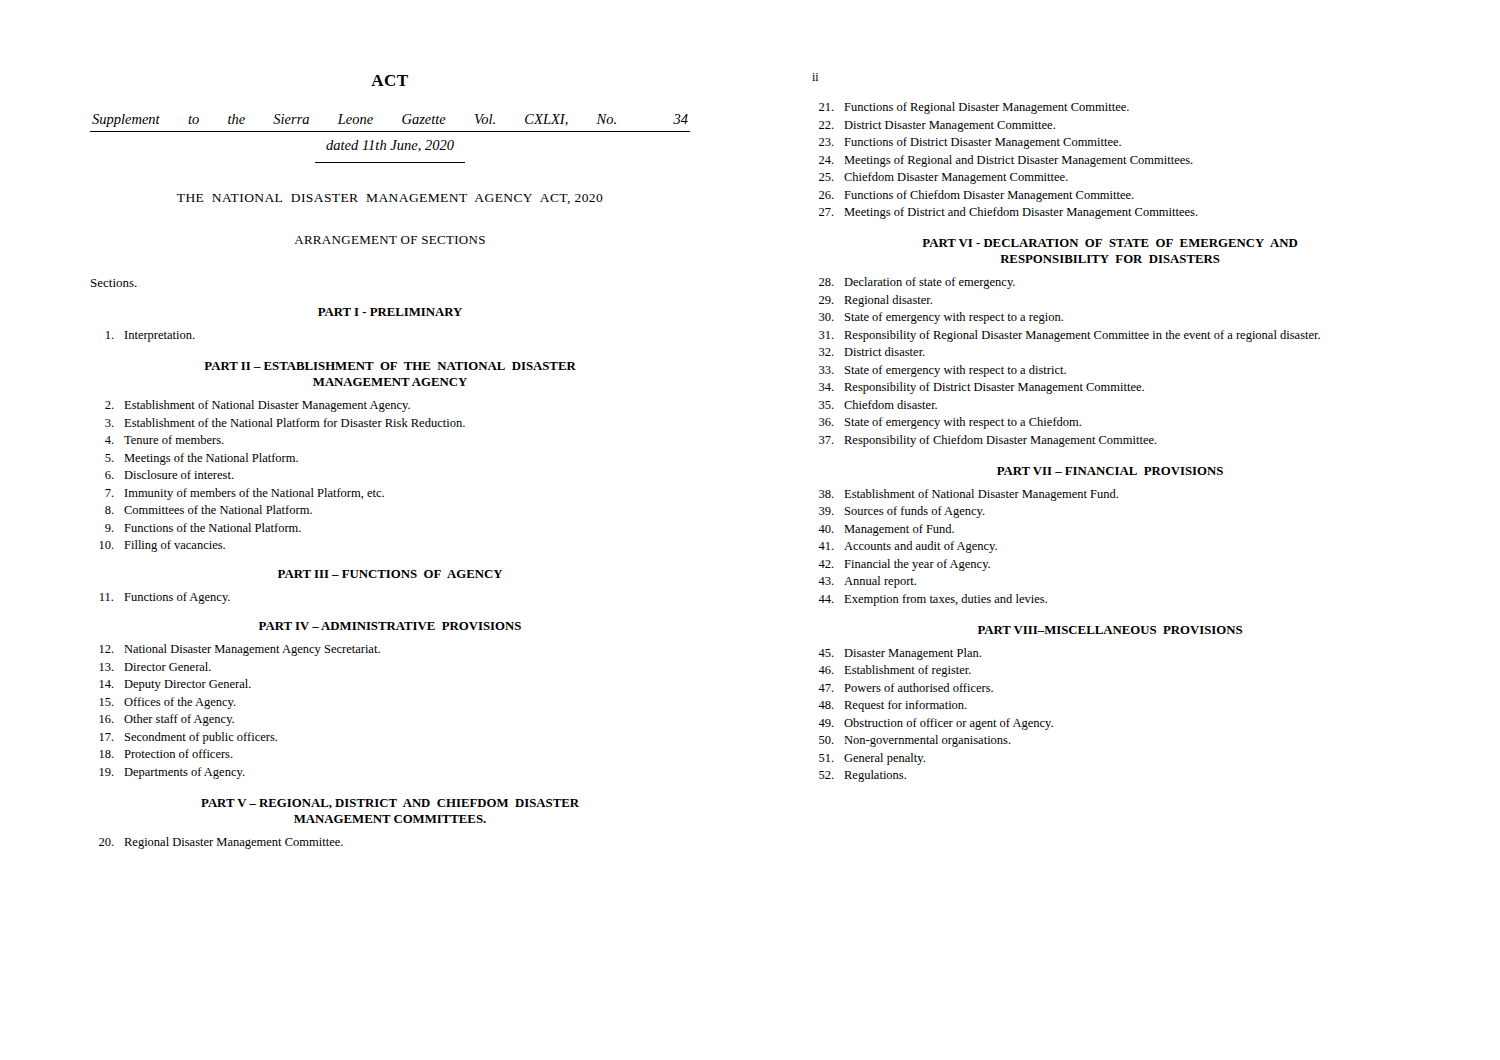ACT
Supplement to the Sierra Leone Gazette Vol. CXLXI, No. 34
dated 11th June, 2020
THE NATIONAL DISASTER MANAGEMENT AGENCY ACT, 2020
ARRANGEMENT OF SECTIONS
Sections.
PART I - PRELIMINARY
1. Interpretation.
PART II – ESTABLISHMENT OF THE NATIONAL DISASTER MANAGEMENT AGENCY
2. Establishment of National Disaster Management Agency.
3. Establishment of the National Platform for Disaster Risk Reduction.
4. Tenure of members.
5. Meetings of the National Platform.
6. Disclosure of interest.
7. Immunity of members of the National Platform, etc.
8. Committees of the National Platform.
9. Functions of the National Platform.
10. Filling of vacancies.
PART III – FUNCTIONS OF AGENCY
11. Functions of Agency.
PART IV – ADMINISTRATIVE PROVISIONS
12. National Disaster Management Agency Secretariat.
13. Director General.
14. Deputy Director General.
15. Offices of the Agency.
16. Other staff of Agency.
17. Secondment of public officers.
18. Protection of officers.
19. Departments of Agency.
PART V – REGIONAL, DISTRICT AND CHIEFDOM DISASTER MANAGEMENT COMMITTEES.
20. Regional Disaster Management Committee.
ii
21. Functions of Regional Disaster Management Committee.
22. District Disaster Management Committee.
23. Functions of District Disaster Management Committee.
24. Meetings of Regional and District Disaster Management Committees.
25. Chiefdom Disaster Management Committee.
26. Functions of Chiefdom Disaster Management Committee.
27. Meetings of District and Chiefdom Disaster Management Committees.
PART VI - DECLARATION OF STATE OF EMERGENCY AND RESPONSIBILITY FOR DISASTERS
28. Declaration of state of emergency.
29. Regional disaster.
30. State of emergency with respect to a region.
31. Responsibility of Regional Disaster Management Committee in the event of a regional disaster.
32. District disaster.
33. State of emergency with respect to a district.
34. Responsibility of District Disaster Management Committee.
35. Chiefdom disaster.
36. State of emergency with respect to a Chiefdom.
37. Responsibility of Chiefdom Disaster Management Committee.
PART VII – FINANCIAL PROVISIONS
38. Establishment of National Disaster Management Fund.
39. Sources of funds of Agency.
40. Management of Fund.
41. Accounts and audit of Agency.
42. Financial the year of Agency.
43. Annual report.
44. Exemption from taxes, duties and levies.
PART VIII–MISCELLANEOUS PROVISIONS
45. Disaster Management Plan.
46. Establishment of register.
47. Powers of authorised officers.
48. Request for information.
49. Obstruction of officer or agent of Agency.
50. Non-governmental organisations.
51. General penalty.
52. Regulations.